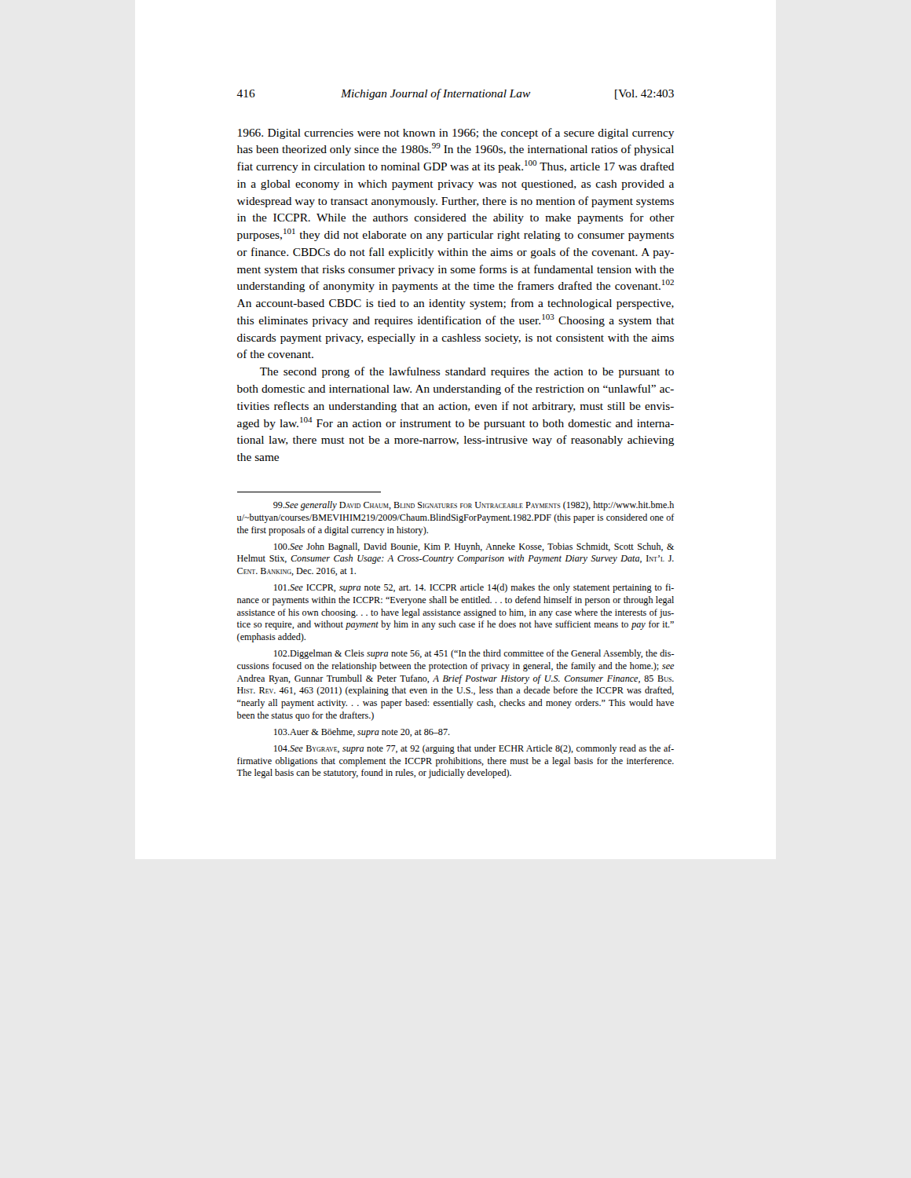416 Michigan Journal of International Law [Vol. 42:403
1966. Digital currencies were not known in 1966; the concept of a secure digital currency has been theorized only since the 1980s.99 In the 1960s, the international ratios of physical fiat currency in circulation to nominal GDP was at its peak.100 Thus, article 17 was drafted in a global economy in which payment privacy was not questioned, as cash provided a widespread way to transact anonymously. Further, there is no mention of payment systems in the ICCPR. While the authors considered the ability to make payments for other purposes,101 they did not elaborate on any particular right relating to consumer payments or finance. CBDCs do not fall explicitly within the aims or goals of the covenant. A payment system that risks consumer privacy in some forms is at fundamental tension with the understanding of anonymity in payments at the time the framers drafted the covenant.102 An account-based CBDC is tied to an identity system; from a technological perspective, this eliminates privacy and requires identification of the user.103 Choosing a system that discards payment privacy, especially in a cashless society, is not consistent with the aims of the covenant.
The second prong of the lawfulness standard requires the action to be pursuant to both domestic and international law. An understanding of the restriction on “unlawful” activities reflects an understanding that an action, even if not arbitrary, must still be envisaged by law.104 For an action or instrument to be pursuant to both domestic and international law, there must not be a more-narrow, less-intrusive way of reasonably achieving the same
99. See generally David Chaum, Blind Signatures for Untraceable Payments (1982), http://www.hit.bme.hu/~buttyan/courses/BMEVIHIM219/2009/Chaum.BlindSigForPayment.1982.PDF (this paper is considered one of the first proposals of a digital currency in history).
100. See John Bagnall, David Bounie, Kim P. Huynh, Anneke Kosse, Tobias Schmidt, Scott Schuh, & Helmut Stix, Consumer Cash Usage: A Cross-Country Comparison with Payment Diary Survey Data, Int’l J. Cent. Banking, Dec. 2016, at 1.
101. See ICCPR, supra note 52, art. 14. ICCPR article 14(d) makes the only statement pertaining to finance or payments within the ICCPR: “Everyone shall be entitled. . . to defend himself in person or through legal assistance of his own choosing. . . to have legal assistance assigned to him, in any case where the interests of justice so require, and without payment by him in any such case if he does not have sufficient means to pay for it.” (emphasis added).
102. Diggelman & Cleis supra note 56, at 451 (“In the third committee of the General Assembly, the discussions focused on the relationship between the protection of privacy in general, the family and the home.); see Andrea Ryan, Gunnar Trumbull & Peter Tufano, A Brief Postwar History of U.S. Consumer Finance, 85 Bus. Hist. Rev. 461, 463 (2011) (explaining that even in the U.S., less than a decade before the ICCPR was drafted, “nearly all payment activity. . . was paper based: essentially cash, checks and money orders.” This would have been the status quo for the drafters.)
103. Auer & Böehme, supra note 20, at 86–87.
104. See Bygrave, supra note 77, at 92 (arguing that under ECHR Article 8(2), commonly read as the affirmative obligations that complement the ICCPR prohibitions, there must be a legal basis for the interference. The legal basis can be statutory, found in rules, or judicially developed).